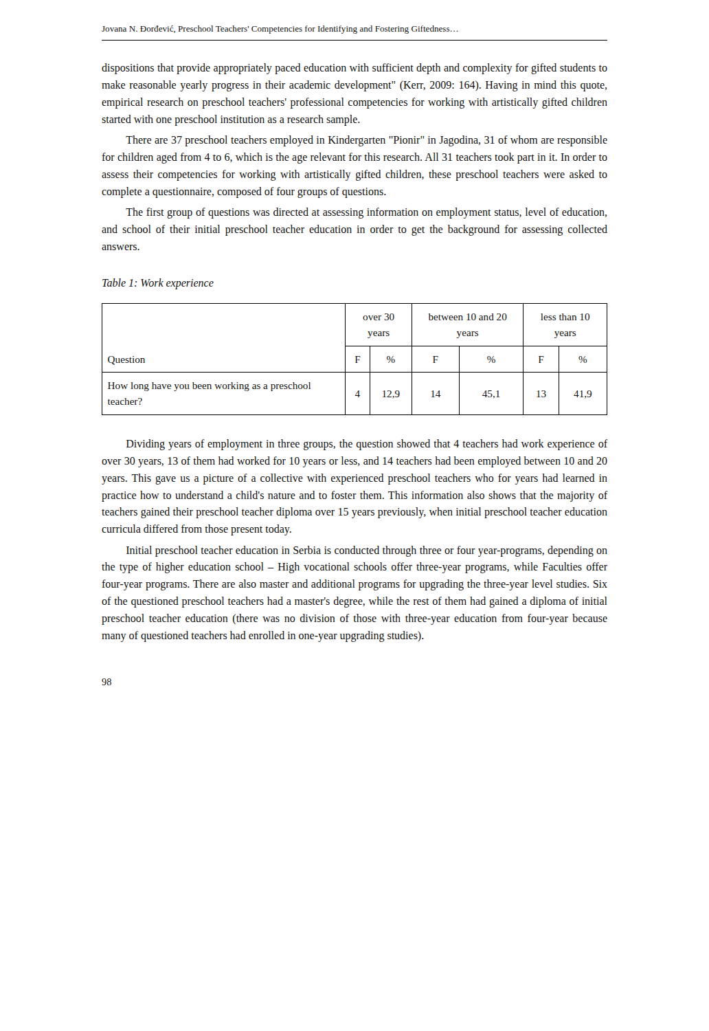Jovana N. Đorđević, Preschool Teachers' Competencies for Identifying and Fostering Giftedness…
dispositions that provide appropriately paced education with sufficient depth and complexity for gifted students to make reasonable yearly progress in their academic development" (Kerr, 2009: 164). Having in mind this quote, empirical research on preschool teachers' professional competencies for working with artistically gifted children started with one preschool institution as a research sample.
There are 37 preschool teachers employed in Kindergarten "Pionir" in Jagodina, 31 of whom are responsible for children aged from 4 to 6, which is the age relevant for this research. All 31 teachers took part in it. In order to assess their competencies for working with artistically gifted children, these preschool teachers were asked to complete a questionnaire, composed of four groups of questions.
The first group of questions was directed at assessing information on employment status, level of education, and school of their initial preschool teacher education in order to get the background for assessing collected answers.
Table 1: Work experience
| Question | over 30 years | between 10 and 20 years | less than 10 years |
| --- | --- | --- | --- |
| F | % | F | % | F | % |
| How long have you been working as a preschool teacher? | 4 | 12,9 | 14 | 45,1 | 13 | 41,9 |
Dividing years of employment in three groups, the question showed that 4 teachers had work experience of over 30 years, 13 of them had worked for 10 years or less, and 14 teachers had been employed between 10 and 20 years. This gave us a picture of a collective with experienced preschool teachers who for years had learned in practice how to understand a child's nature and to foster them. This information also shows that the majority of teachers gained their preschool teacher diploma over 15 years previously, when initial preschool teacher education curricula differed from those present today.
Initial preschool teacher education in Serbia is conducted through three or four year-programs, depending on the type of higher education school – High vocational schools offer three-year programs, while Faculties offer four-year programs. There are also master and additional programs for upgrading the three-year level studies. Six of the questioned preschool teachers had a master's degree, while the rest of them had gained a diploma of initial preschool teacher education (there was no division of those with three-year education from four-year because many of questioned teachers had enrolled in one-year upgrading studies).
98